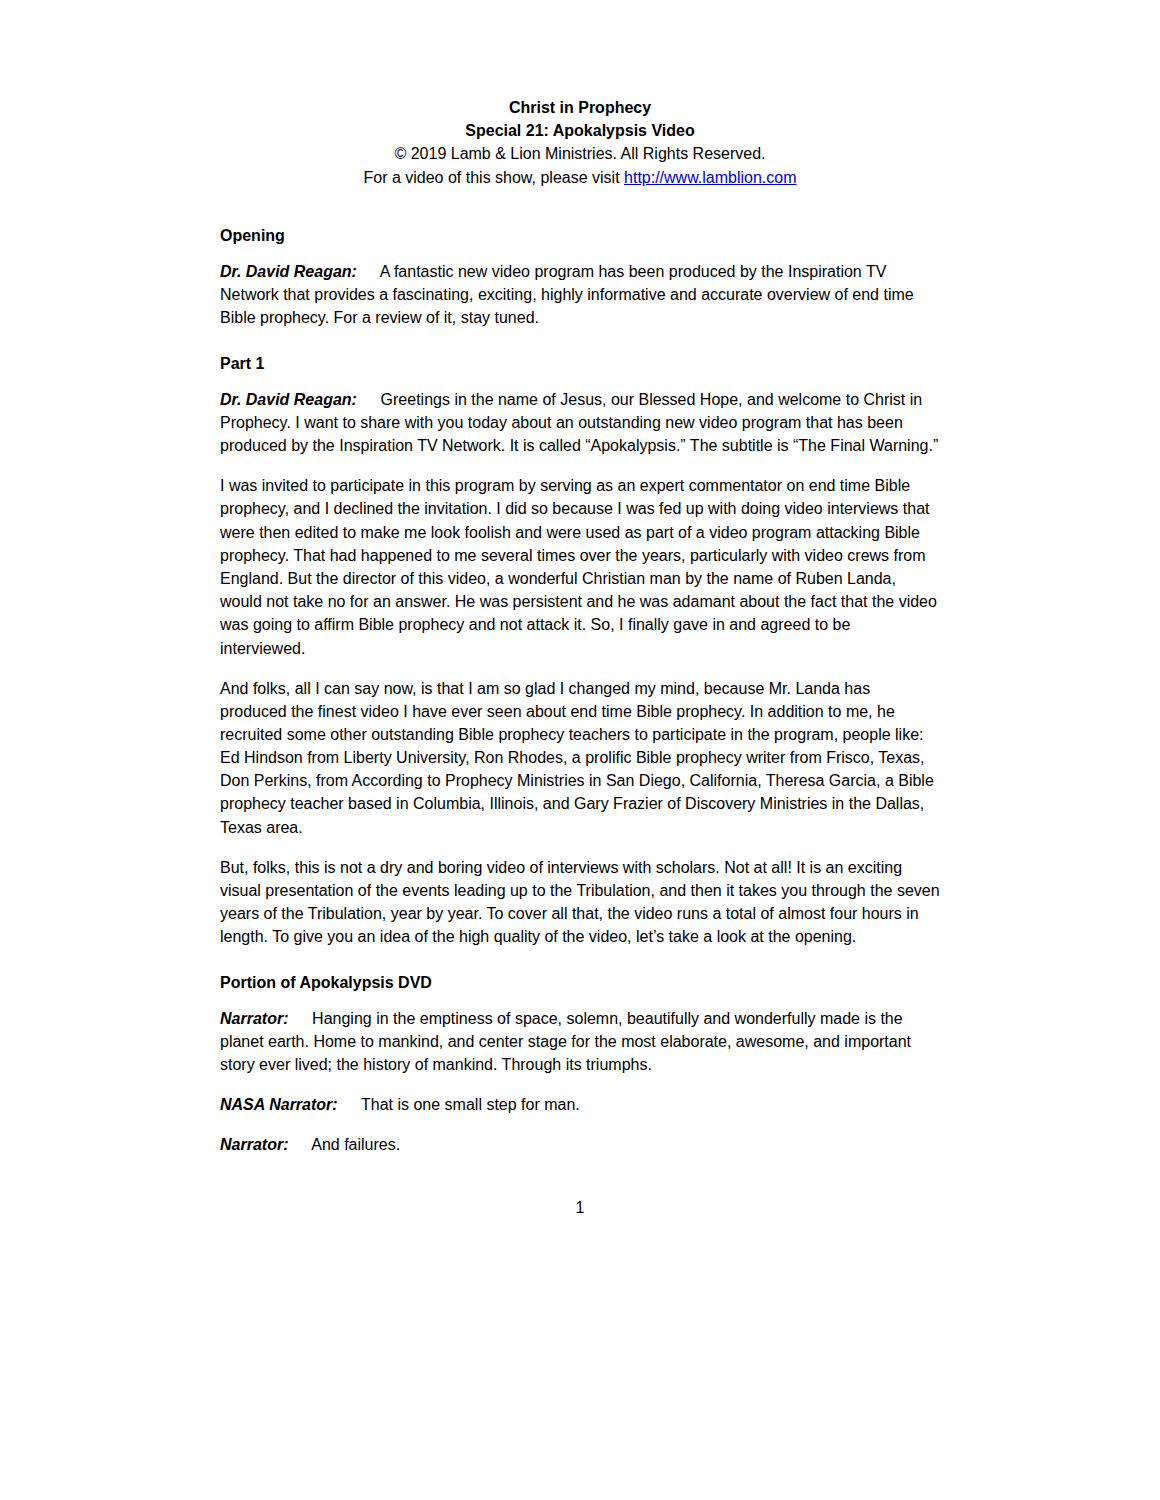Christ in Prophecy Special 21: Apokalypsis Video © 2019 Lamb & Lion Ministries. All Rights Reserved. For a video of this show, please visit http://www.lamblion.com
Opening
Dr. David Reagan: A fantastic new video program has been produced by the Inspiration TV Network that provides a fascinating, exciting, highly informative and accurate overview of end time Bible prophecy. For a review of it, stay tuned.
Part 1
Dr. David Reagan: Greetings in the name of Jesus, our Blessed Hope, and welcome to Christ in Prophecy. I want to share with you today about an outstanding new video program that has been produced by the Inspiration TV Network. It is called “Apokalypsis.” The subtitle is “The Final Warning.”
I was invited to participate in this program by serving as an expert commentator on end time Bible prophecy, and I declined the invitation. I did so because I was fed up with doing video interviews that were then edited to make me look foolish and were used as part of a video program attacking Bible prophecy. That had happened to me several times over the years, particularly with video crews from England. But the director of this video, a wonderful Christian man by the name of Ruben Landa, would not take no for an answer. He was persistent and he was adamant about the fact that the video was going to affirm Bible prophecy and not attack it. So, I finally gave in and agreed to be interviewed.
And folks, all I can say now, is that I am so glad I changed my mind, because Mr. Landa has produced the finest video I have ever seen about end time Bible prophecy. In addition to me, he recruited some other outstanding Bible prophecy teachers to participate in the program, people like: Ed Hindson from Liberty University, Ron Rhodes, a prolific Bible prophecy writer from Frisco, Texas, Don Perkins, from According to Prophecy Ministries in San Diego, California, Theresa Garcia, a Bible prophecy teacher based in Columbia, Illinois, and Gary Frazier of Discovery Ministries in the Dallas, Texas area.
But, folks, this is not a dry and boring video of interviews with scholars. Not at all! It is an exciting visual presentation of the events leading up to the Tribulation, and then it takes you through the seven years of the Tribulation, year by year. To cover all that, the video runs a total of almost four hours in length. To give you an idea of the high quality of the video, let’s take a look at the opening.
Portion of Apokalypsis DVD
Narrator: Hanging in the emptiness of space, solemn, beautifully and wonderfully made is the planet earth. Home to mankind, and center stage for the most elaborate, awesome, and important story ever lived; the history of mankind. Through its triumphs.
NASA Narrator: That is one small step for man.
Narrator: And failures.
1